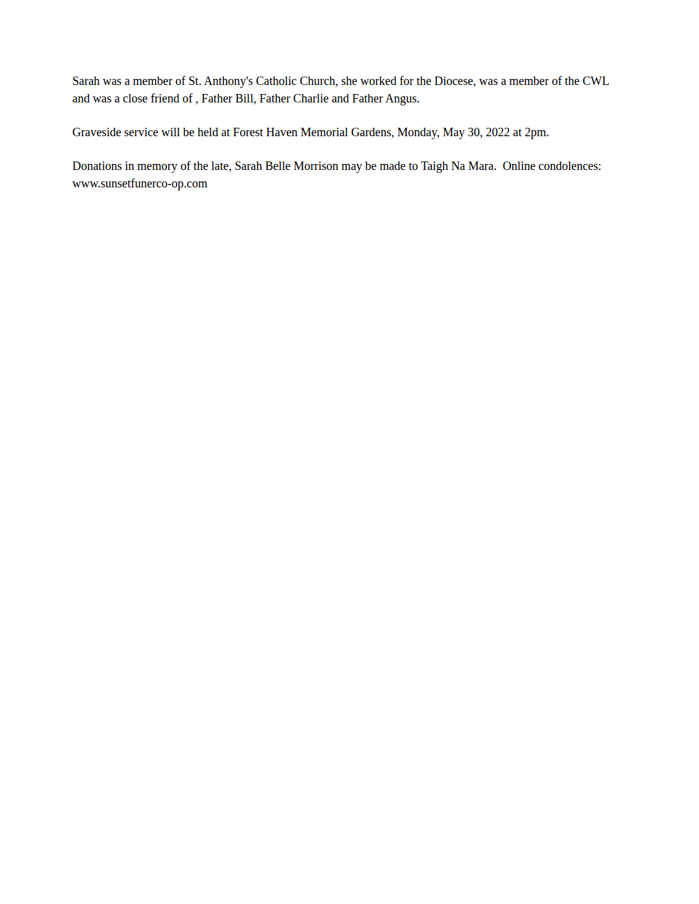Sarah was a member of St. Anthony's Catholic Church, she worked for the Diocese, was a member of the CWL and was a close friend of , Father Bill, Father Charlie and Father Angus.
Graveside service will be held at Forest Haven Memorial Gardens, Monday, May 30, 2022 at 2pm.
Donations in memory of the late, Sarah Belle Morrison may be made to Taigh Na Mara. Online condolences: www.sunsetfunerco-op.com